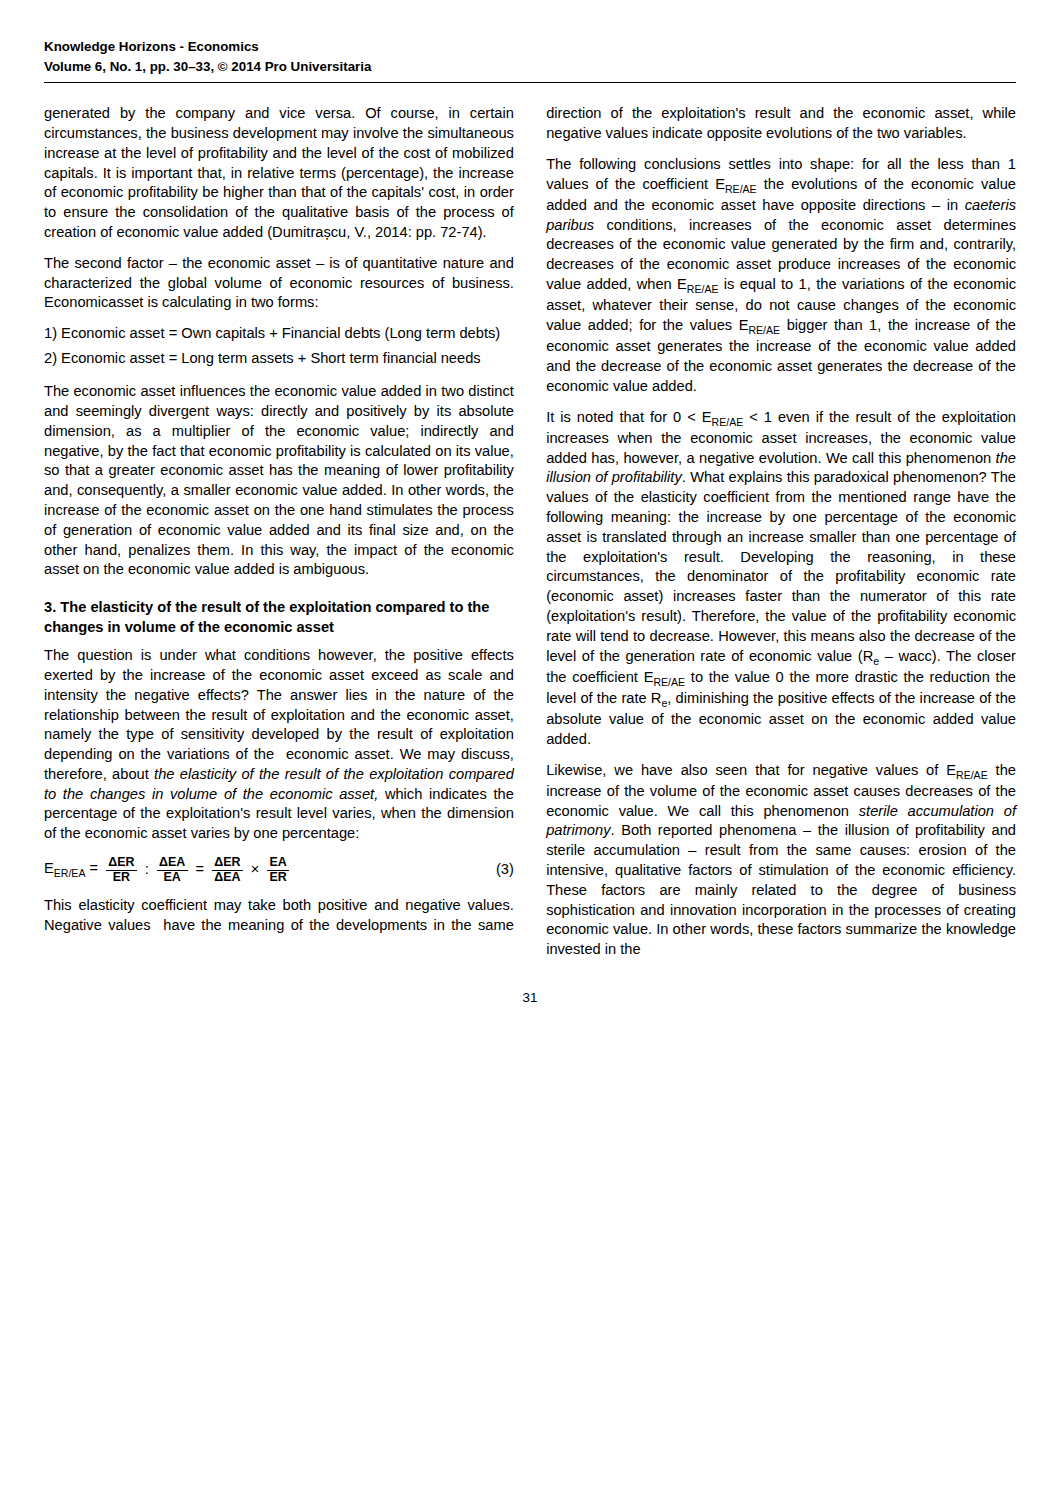Knowledge Horizons - Economics
Volume 6, No. 1, pp. 30–33, © 2014 Pro Universitaria
generated by the company and vice versa. Of course, in certain circumstances, the business development may involve the simultaneous increase at the level of profitability and the level of the cost of mobilized capitals. It is important that, in relative terms (percentage), the increase of economic profitability be higher than that of the capitals' cost, in order to ensure the consolidation of the qualitative basis of the process of creation of economic value added (Dumitrașcu, V., 2014: pp. 72-74).
The second factor – the economic asset – is of quantitative nature and characterized the global volume of economic resources of business. Economicasset is calculating in two forms:
1) Economic asset = Own capitals + Financial debts (Long term debts)
2) Economic asset = Long term assets + Short term financial needs
The economic asset influences the economic value added in two distinct and seemingly divergent ways: directly and positively by its absolute dimension, as a multiplier of the economic value; indirectly and negative, by the fact that economic profitability is calculated on its value, so that a greater economic asset has the meaning of lower profitability and, consequently, a smaller economic value added. In other words, the increase of the economic asset on the one hand stimulates the process of generation of economic value added and its final size and, on the other hand, penalizes them. In this way, the impact of the economic asset on the economic value added is ambiguous.
3. The elasticity of the result of the exploitation compared to the changes in volume of the economic asset
The question is under what conditions however, the positive effects exerted by the increase of the economic asset exceed as scale and intensity the negative effects? The answer lies in the nature of the relationship between the result of exploitation and the economic asset, namely the type of sensitivity developed by the result of exploitation depending on the variations of the economic asset. We may discuss, therefore, about the elasticity of the result of the exploitation compared to the changes in volume of the economic asset, which indicates the percentage of the exploitation's result level varies, when the dimension of the economic asset varies by one percentage:
EER/EA = ΔER ER : ΔEA EA = ΔER ΔEA × EA ER (3)
This elasticity coefficient may take both positive and negative values. Negative values have the meaning of the developments in the same direction of the exploitation's result and the economic asset, while negative values indicate opposite evolutions of the two variables.
The following conclusions settles into shape: for all the less than 1 values of the coefficient ERE/AE the evolutions of the economic value added and the economic asset have opposite directions – in caeteris paribus conditions, increases of the economic asset determines decreases of the economic value generated by the firm and, contrarily, decreases of the economic asset produce increases of the economic value added, when ERE/AE is equal to 1, the variations of the economic asset, whatever their sense, do not cause changes of the economic value added; for the values ERE/AE bigger than 1, the increase of the economic asset generates the increase of the economic value added and the decrease of the economic asset generates the decrease of the economic value added.
It is noted that for 0 < ERE/AE < 1 even if the result of the exploitation increases when the economic asset increases, the economic value added has, however, a negative evolution. We call this phenomenon the illusion of profitability. What explains this paradoxical phenomenon? The values of the elasticity coefficient from the mentioned range have the following meaning: the increase by one percentage of the economic asset is translated through an increase smaller than one percentage of the exploitation's result. Developing the reasoning, in these circumstances, the denominator of the profitability economic rate (economic asset) increases faster than the numerator of this rate (exploitation's result). Therefore, the value of the profitability economic rate will tend to decrease. However, this means also the decrease of the level of the generation rate of economic value (Re – wacc). The closer the coefficient ERE/AE to the value 0 the more drastic the reduction the level of the rate Re, diminishing the positive effects of the increase of the absolute value of the economic asset on the economic added value added.
Likewise, we have also seen that for negative values of ERE/AE the increase of the volume of the economic asset causes decreases of the economic value. We call this phenomenon sterile accumulation of patrimony. Both reported phenomena – the illusion of profitability and sterile accumulation – result from the same causes: erosion of the intensive, qualitative factors of stimulation of the economic efficiency. These factors are mainly related to the degree of business sophistication and innovation incorporation in the processes of creating economic value. In other words, these factors summarize the knowledge invested in the
31